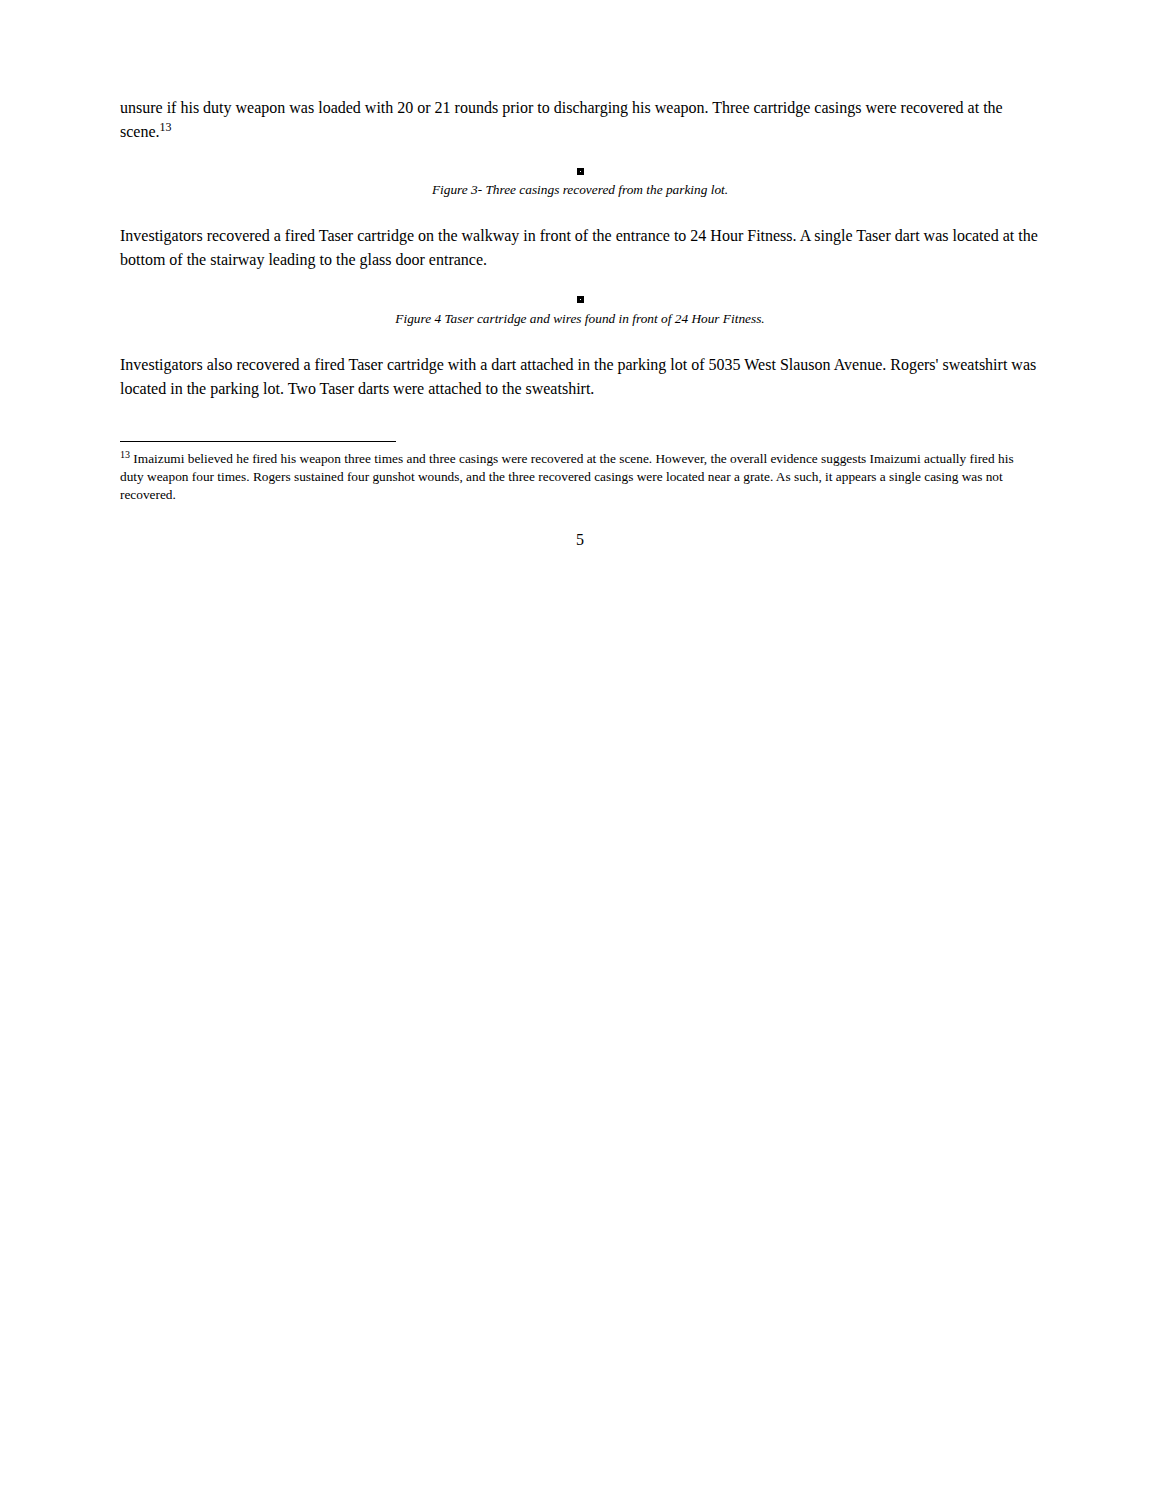unsure if his duty weapon was loaded with 20 or 21 rounds prior to discharging his weapon. Three cartridge casings were recovered at the scene.13
Figure 3- Three casings recovered from the parking lot.
Investigators recovered a fired Taser cartridge on the walkway in front of the entrance to 24 Hour Fitness. A single Taser dart was located at the bottom of the stairway leading to the glass door entrance.
Figure 4 Taser cartridge and wires found in front of 24 Hour Fitness.
Investigators also recovered a fired Taser cartridge with a dart attached in the parking lot of 5035 West Slauson Avenue. Rogers' sweatshirt was located in the parking lot. Two Taser darts were attached to the sweatshirt.
13 Imaizumi believed he fired his weapon three times and three casings were recovered at the scene. However, the overall evidence suggests Imaizumi actually fired his duty weapon four times. Rogers sustained four gunshot wounds, and the three recovered casings were located near a grate. As such, it appears a single casing was not recovered.
5